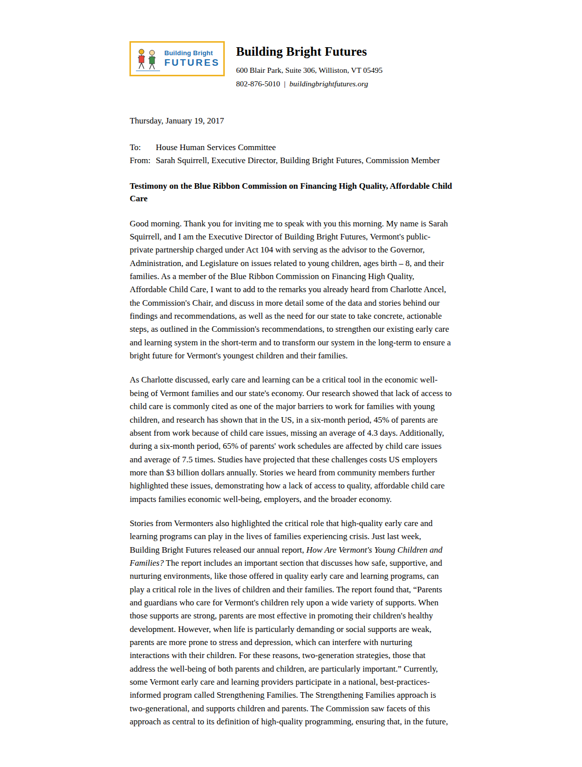Building Bright FUTURES
Building Bright Futures
600 Blair Park, Suite 306, Williston, VT 05495
802-876-5010 | buildingbrightfutures.org
Thursday, January 19, 2017
To: House Human Services Committee
From: Sarah Squirrell, Executive Director, Building Bright Futures, Commission Member
Testimony on the Blue Ribbon Commission on Financing High Quality, Affordable Child Care
Good morning. Thank you for inviting me to speak with you this morning. My name is Sarah Squirrell, and I am the Executive Director of Building Bright Futures, Vermont's public-private partnership charged under Act 104 with serving as the advisor to the Governor, Administration, and Legislature on issues related to young children, ages birth – 8, and their families. As a member of the Blue Ribbon Commission on Financing High Quality, Affordable Child Care, I want to add to the remarks you already heard from Charlotte Ancel, the Commission's Chair, and discuss in more detail some of the data and stories behind our findings and recommendations, as well as the need for our state to take concrete, actionable steps, as outlined in the Commission's recommendations, to strengthen our existing early care and learning system in the short-term and to transform our system in the long-term to ensure a bright future for Vermont's youngest children and their families.
As Charlotte discussed, early care and learning can be a critical tool in the economic well-being of Vermont families and our state's economy. Our research showed that lack of access to child care is commonly cited as one of the major barriers to work for families with young children, and research has shown that in the US, in a six-month period, 45% of parents are absent from work because of child care issues, missing an average of 4.3 days. Additionally, during a six-month period, 65% of parents' work schedules are affected by child care issues and average of 7.5 times. Studies have projected that these challenges costs US employers more than $3 billion dollars annually. Stories we heard from community members further highlighted these issues, demonstrating how a lack of access to quality, affordable child care impacts families economic well-being, employers, and the broader economy.
Stories from Vermonters also highlighted the critical role that high-quality early care and learning programs can play in the lives of families experiencing crisis. Just last week, Building Bright Futures released our annual report, How Are Vermont's Young Children and Families? The report includes an important section that discusses how safe, supportive, and nurturing environments, like those offered in quality early care and learning programs, can play a critical role in the lives of children and their families. The report found that, “Parents and guardians who care for Vermont's children rely upon a wide variety of supports. When those supports are strong, parents are most effective in promoting their children's healthy development. However, when life is particularly demanding or social supports are weak, parents are more prone to stress and depression, which can interfere with nurturing interactions with their children. For these reasons, two-generation strategies, those that address the well-being of both parents and children, are particularly important.” Currently, some Vermont early care and learning providers participate in a national, best-practices-informed program called Strengthening Families. The Strengthening Families approach is two-generational, and supports children and parents. The Commission saw facets of this approach as central to its definition of high-quality programming, ensuring that, in the future,